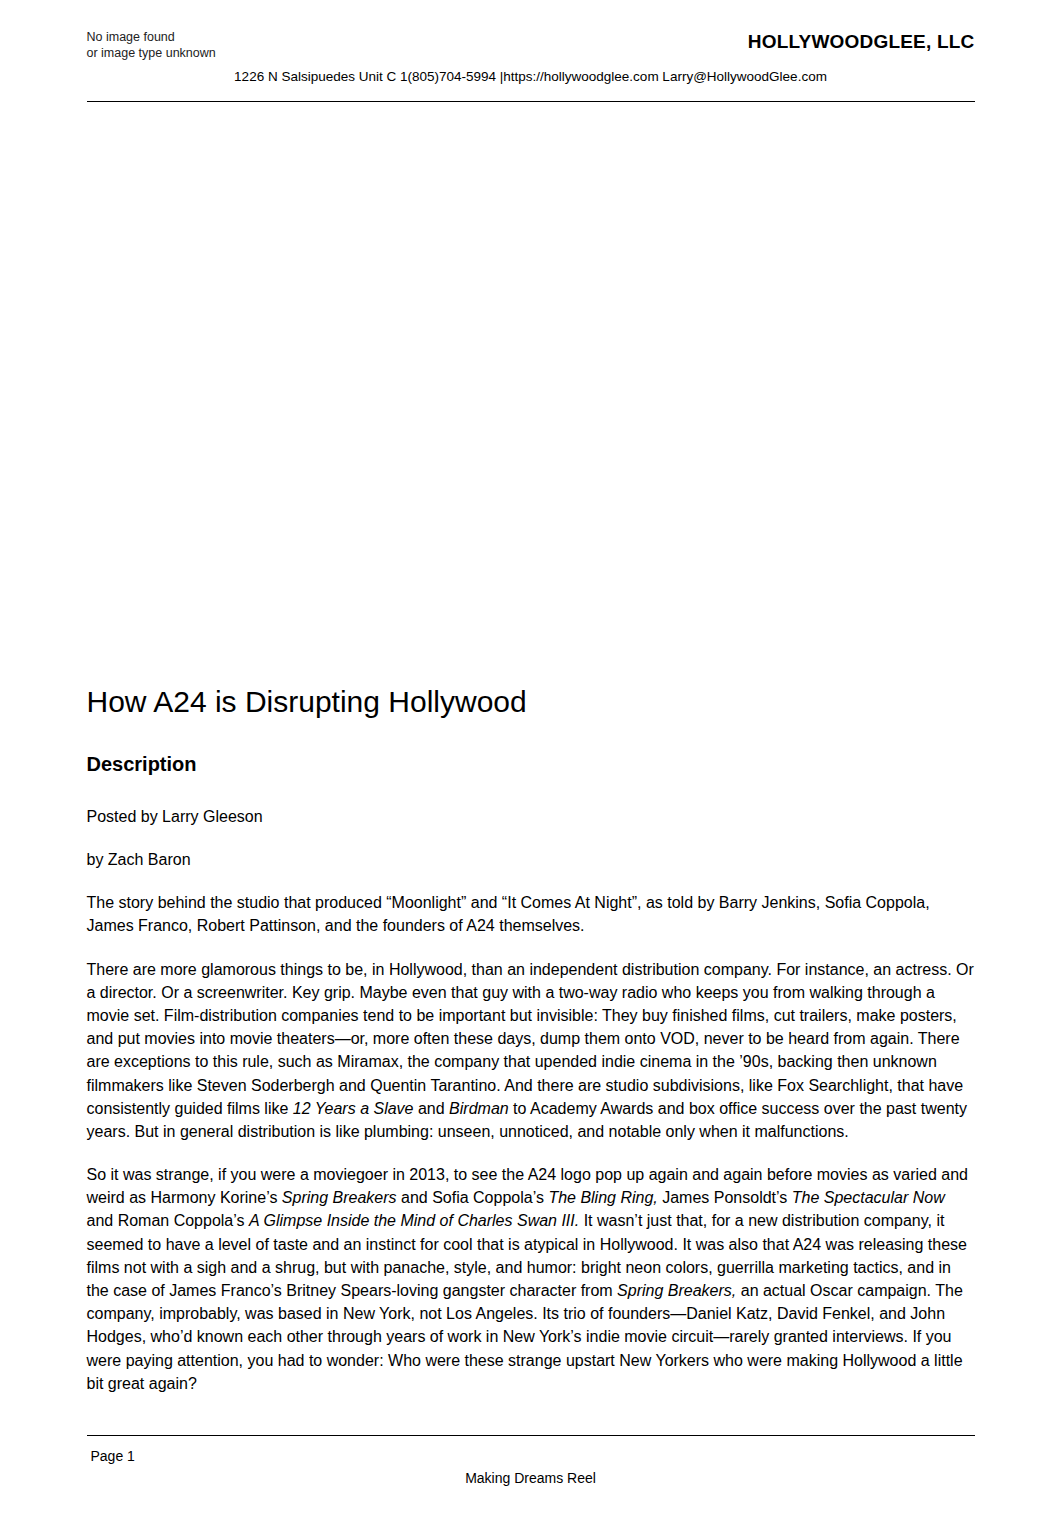No image found or image type unknown
HOLLYWOODGLEE, LLC
1226 N Salsipuedes Unit C 1(805)704-5994 |https://hollywoodglee.com Larry@HollywoodGlee.com
How A24 is Disrupting Hollywood
Description
Posted by Larry Gleeson
by Zach Baron
The story behind the studio that produced “Moonlight” and “It Comes At Night”, as told by Barry Jenkins, Sofia Coppola, James Franco, Robert Pattinson, and the founders of A24 themselves.
There are more glamorous things to be, in Hollywood, than an independent distribution company. For instance, an actress. Or a director. Or a screenwriter. Key grip. Maybe even that guy with a two-way radio who keeps you from walking through a movie set. Film-distribution companies tend to be important but invisible: They buy finished films, cut trailers, make posters, and put movies into movie theaters—or, more often these days, dump them onto VOD, never to be heard from again. There are exceptions to this rule, such as Miramax, the company that upended indie cinema in the ’90s, backing then unknown filmmakers like Steven Soderbergh and Quentin Tarantino. And there are studio subdivisions, like Fox Searchlight, that have consistently guided films like 12 Years a Slave and Birdman to Academy Awards and box office success over the past twenty years. But in general distribution is like plumbing: unseen, unnoticed, and notable only when it malfunctions.
So it was strange, if you were a moviegoer in 2013, to see the A24 logo pop up again and again before movies as varied and weird as Harmony Korine’s Spring Breakers and Sofia Coppola’s The Bling Ring, James Ponsoldt’s The Spectacular Now and Roman Coppola’s A Glimpse Inside the Mind of Charles Swan III. It wasn’t just that, for a new distribution company, it seemed to have a level of taste and an instinct for cool that is atypical in Hollywood. It was also that A24 was releasing these films not with a sigh and a shrug, but with panache, style, and humor: bright neon colors, guerrilla marketing tactics, and in the case of James Franco’s Britney Spears-loving gangster character from Spring Breakers, an actual Oscar campaign. The company, improbably, was based in New York, not Los Angeles. Its trio of founders—Daniel Katz, David Fenkel, and John Hodges, who’d known each other through years of work in New York’s indie movie circuit—rarely granted interviews. If you were paying attention, you had to wonder: Who were these strange upstart New Yorkers who were making Hollywood a little bit great again?
Page 1
Making Dreams Reel